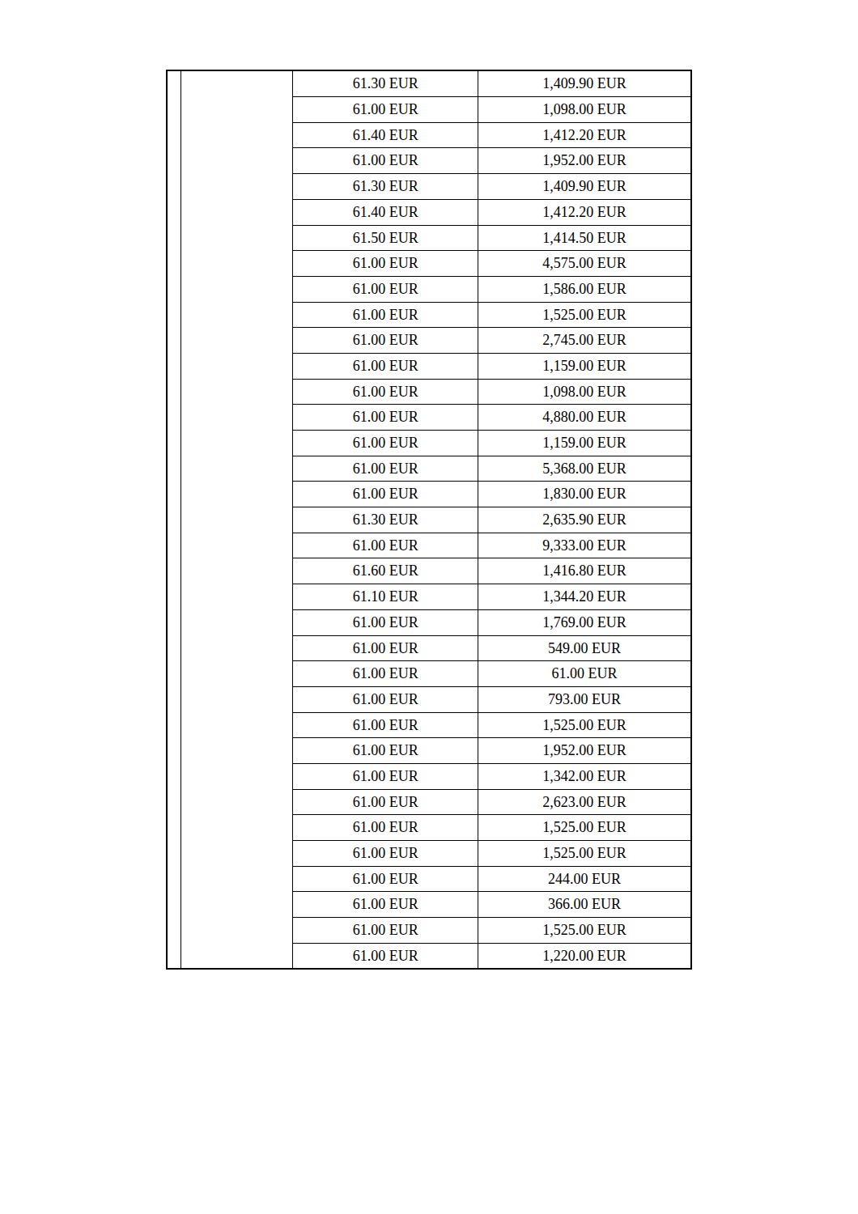| | | 61.30 EUR | 1,409.90 EUR |
| 61.00 EUR | 1,098.00 EUR |
| 61.40 EUR | 1,412.20 EUR |
| 61.00 EUR | 1,952.00 EUR |
| 61.30 EUR | 1,409.90 EUR |
| 61.40 EUR | 1,412.20 EUR |
| 61.50 EUR | 1,414.50 EUR |
| 61.00 EUR | 4,575.00 EUR |
| 61.00 EUR | 1,586.00 EUR |
| 61.00 EUR | 1,525.00 EUR |
| 61.00 EUR | 2,745.00 EUR |
| 61.00 EUR | 1,159.00 EUR |
| 61.00 EUR | 1,098.00 EUR |
| 61.00 EUR | 4,880.00 EUR |
| 61.00 EUR | 1,159.00 EUR |
| 61.00 EUR | 5,368.00 EUR |
| 61.00 EUR | 1,830.00 EUR |
| 61.30 EUR | 2,635.90 EUR |
| 61.00 EUR | 9,333.00 EUR |
| 61.60 EUR | 1,416.80 EUR |
| 61.10 EUR | 1,344.20 EUR |
| 61.00 EUR | 1,769.00 EUR |
| 61.00 EUR | 549.00 EUR |
| 61.00 EUR | 61.00 EUR |
| 61.00 EUR | 793.00 EUR |
| 61.00 EUR | 1,525.00 EUR |
| 61.00 EUR | 1,952.00 EUR |
| 61.00 EUR | 1,342.00 EUR |
| 61.00 EUR | 2,623.00 EUR |
| 61.00 EUR | 1,525.00 EUR |
| 61.00 EUR | 1,525.00 EUR |
| 61.00 EUR | 244.00 EUR |
| 61.00 EUR | 366.00 EUR |
| 61.00 EUR | 1,525.00 EUR |
| 61.00 EUR | 1,220.00 EUR |